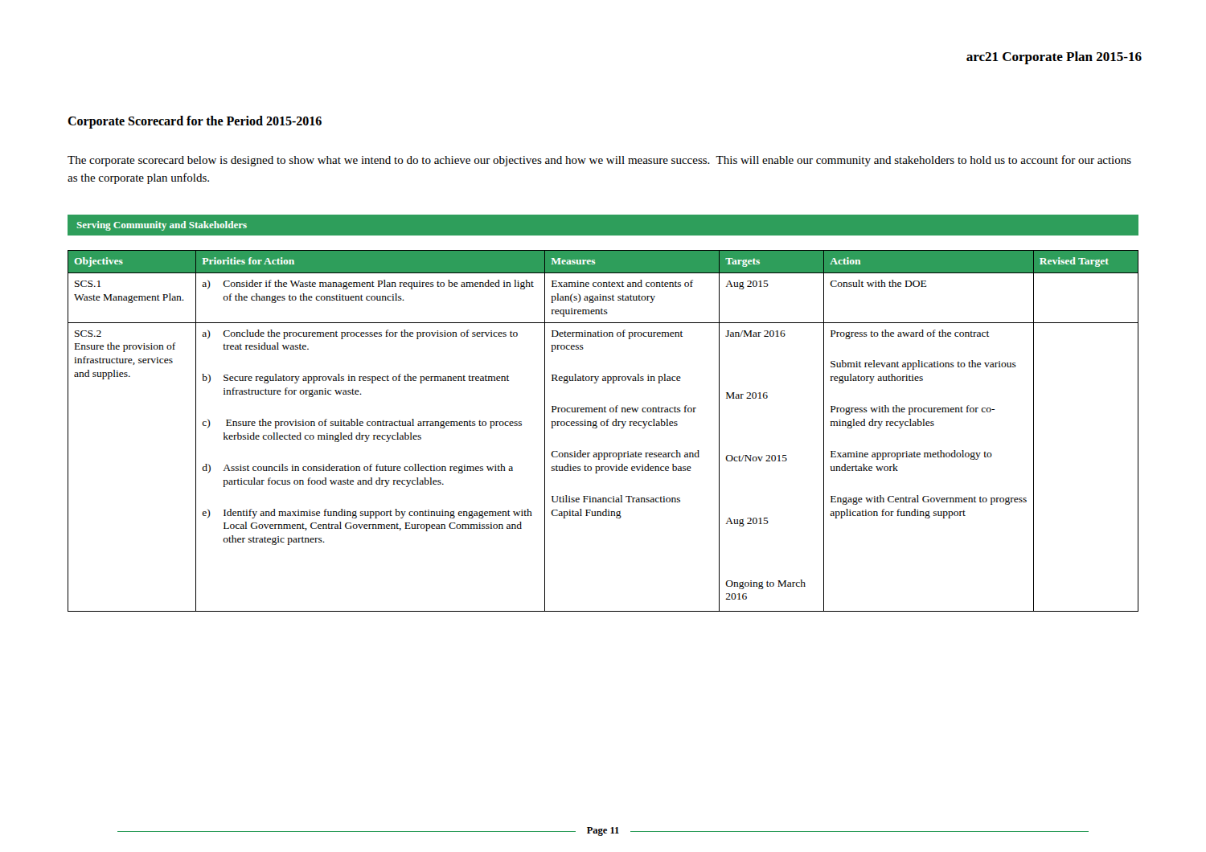arc21 Corporate Plan 2015-16
Corporate Scorecard for the Period 2015-2016
The corporate scorecard below is designed to show what we intend to do to achieve our objectives and how we will measure success. This will enable our community and stakeholders to hold us to account for our actions as the corporate plan unfolds.
Serving Community and Stakeholders
| Objectives | Priorities for Action | Measures | Targets | Action | Revised Target |
| --- | --- | --- | --- | --- | --- |
| SCS.1 Waste Management Plan. | a) Consider if the Waste management Plan requires to be amended in light of the changes to the constituent councils. | Examine context and contents of plan(s) against statutory requirements | Aug 2015 | Consult with the DOE | |
| SCS.2 Ensure the provision of infrastructure, services and supplies. | a) Conclude the procurement processes for the provision of services to treat residual waste. b) Secure regulatory approvals in respect of the permanent treatment infrastructure for organic waste. c) Ensure the provision of suitable contractual arrangements to process kerbside collected co mingled dry recyclables d) Assist councils in consideration of future collection regimes with a particular focus on food waste and dry recyclables. e) Identify and maximise funding support by continuing engagement with Local Government, Central Government, European Commission and other strategic partners. | Determination of procurement process Regulatory approvals in place Procurement of new contracts for processing of dry recyclables Consider appropriate research and studies to provide evidence base Utilise Financial Transactions Capital Funding | Jan/Mar 2016 Mar 2016 Oct/Nov 2015 Aug 2015 Ongoing to March 2016 | Progress to the award of the contract Submit relevant applications to the various regulatory authorities Progress with the procurement for co-mingled dry recyclables Examine appropriate methodology to undertake work Engage with Central Government to progress application for funding support | |
Page 11